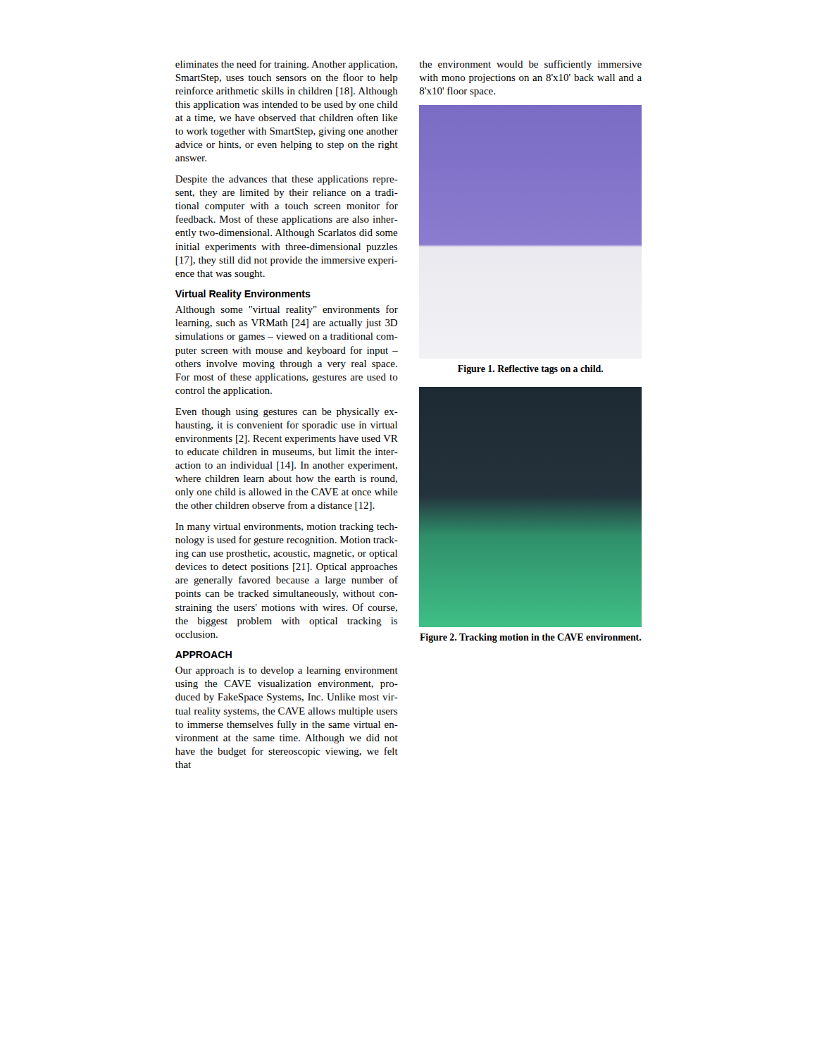eliminates the need for training. Another application, SmartStep, uses touch sensors on the floor to help reinforce arithmetic skills in children [18]. Although this application was intended to be used by one child at a time, we have observed that children often like to work together with SmartStep, giving one another advice or hints, or even helping to step on the right answer.
Despite the advances that these applications represent, they are limited by their reliance on a traditional computer with a touch screen monitor for feedback. Most of these applications are also inherently two-dimensional. Although Scarlatos did some initial experiments with three-dimensional puzzles [17], they still did not provide the immersive experience that was sought.
Virtual Reality Environments
Although some "virtual reality" environments for learning, such as VRMath [24] are actually just 3D simulations or games – viewed on a traditional computer screen with mouse and keyboard for input – others involve moving through a very real space. For most of these applications, gestures are used to control the application.
Even though using gestures can be physically exhausting, it is convenient for sporadic use in virtual environments [2]. Recent experiments have used VR to educate children in museums, but limit the interaction to an individual [14]. In another experiment, where children learn about how the earth is round, only one child is allowed in the CAVE at once while the other children observe from a distance [12].
In many virtual environments, motion tracking technology is used for gesture recognition. Motion tracking can use prosthetic, acoustic, magnetic, or optical devices to detect positions [21]. Optical approaches are generally favored because a large number of points can be tracked simultaneously, without constraining the users' motions with wires. Of course, the biggest problem with optical tracking is occlusion.
Approach
Our approach is to develop a learning environment using the CAVE visualization environment, produced by FakeSpace Systems, Inc. Unlike most virtual reality systems, the CAVE allows multiple users to immerse themselves fully in the same virtual environment at the same time. Although we did not have the budget for stereoscopic viewing, we felt that
the environment would be sufficiently immersive with mono projections on an 8'x10' back wall and a 8'x10' floor space.
Figure 1. Reflective tags on a child.
Figure 2. Tracking motion in the CAVE environment.